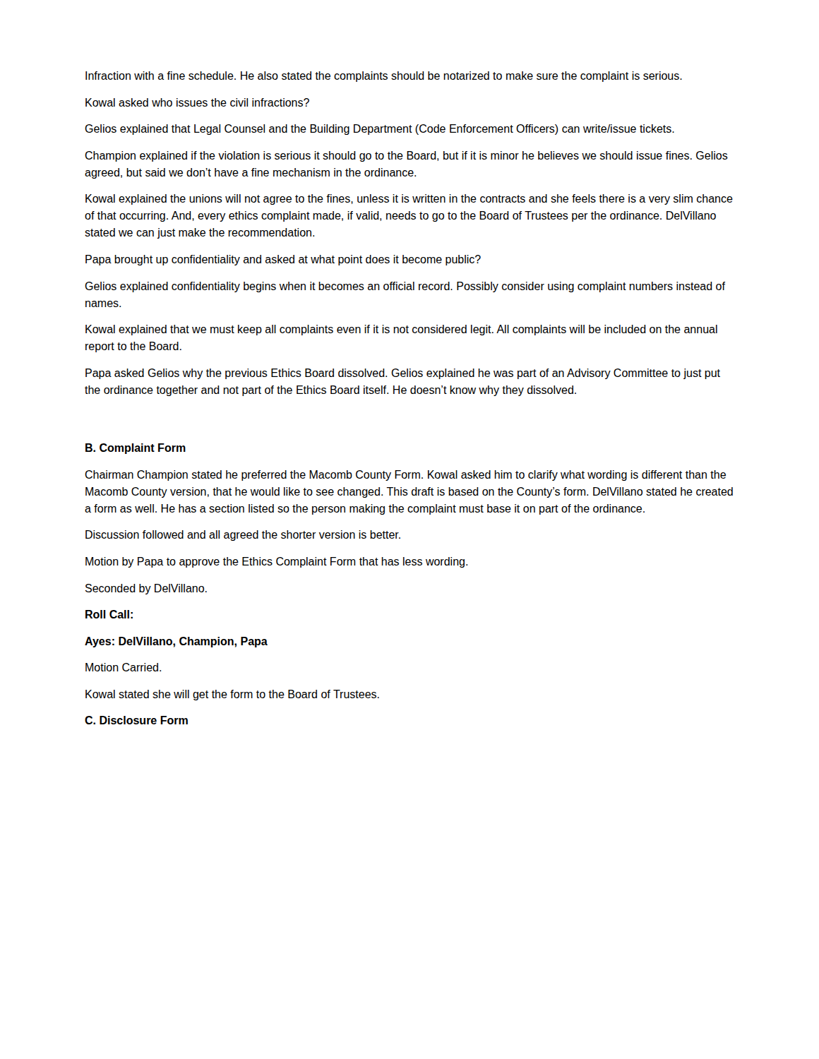Infraction with a fine schedule. He also stated the complaints should be notarized to make sure the complaint is serious.
Kowal asked who issues the civil infractions?
Gelios explained that Legal Counsel and the Building Department (Code Enforcement Officers) can write/issue tickets.
Champion explained if the violation is serious it should go to the Board, but if it is minor he believes we should issue fines. Gelios agreed, but said we don’t have a fine mechanism in the ordinance.
Kowal explained the unions will not agree to the fines, unless it is written in the contracts and she feels there is a very slim chance of that occurring. And, every ethics complaint made, if valid, needs to go to the Board of Trustees per the ordinance. DelVillano stated we can just make the recommendation.
Papa brought up confidentiality and asked at what point does it become public?
Gelios explained confidentiality begins when it becomes an official record. Possibly consider using complaint numbers instead of names.
Kowal explained that we must keep all complaints even if it is not considered legit. All complaints will be included on the annual report to the Board.
Papa asked Gelios why the previous Ethics Board dissolved. Gelios explained he was part of an Advisory Committee to just put the ordinance together and not part of the Ethics Board itself. He doesn’t know why they dissolved.
B. Complaint Form
Chairman Champion stated he preferred the Macomb County Form. Kowal asked him to clarify what wording is different than the Macomb County version, that he would like to see changed. This draft is based on the County’s form. DelVillano stated he created a form as well. He has a section listed so the person making the complaint must base it on part of the ordinance.
Discussion followed and all agreed the shorter version is better.
Motion by Papa to approve the Ethics Complaint Form that has less wording.
Seconded by DelVillano.
Roll Call:
Ayes: DelVillano, Champion, Papa
Motion Carried.
Kowal stated she will get the form to the Board of Trustees.
C. Disclosure Form